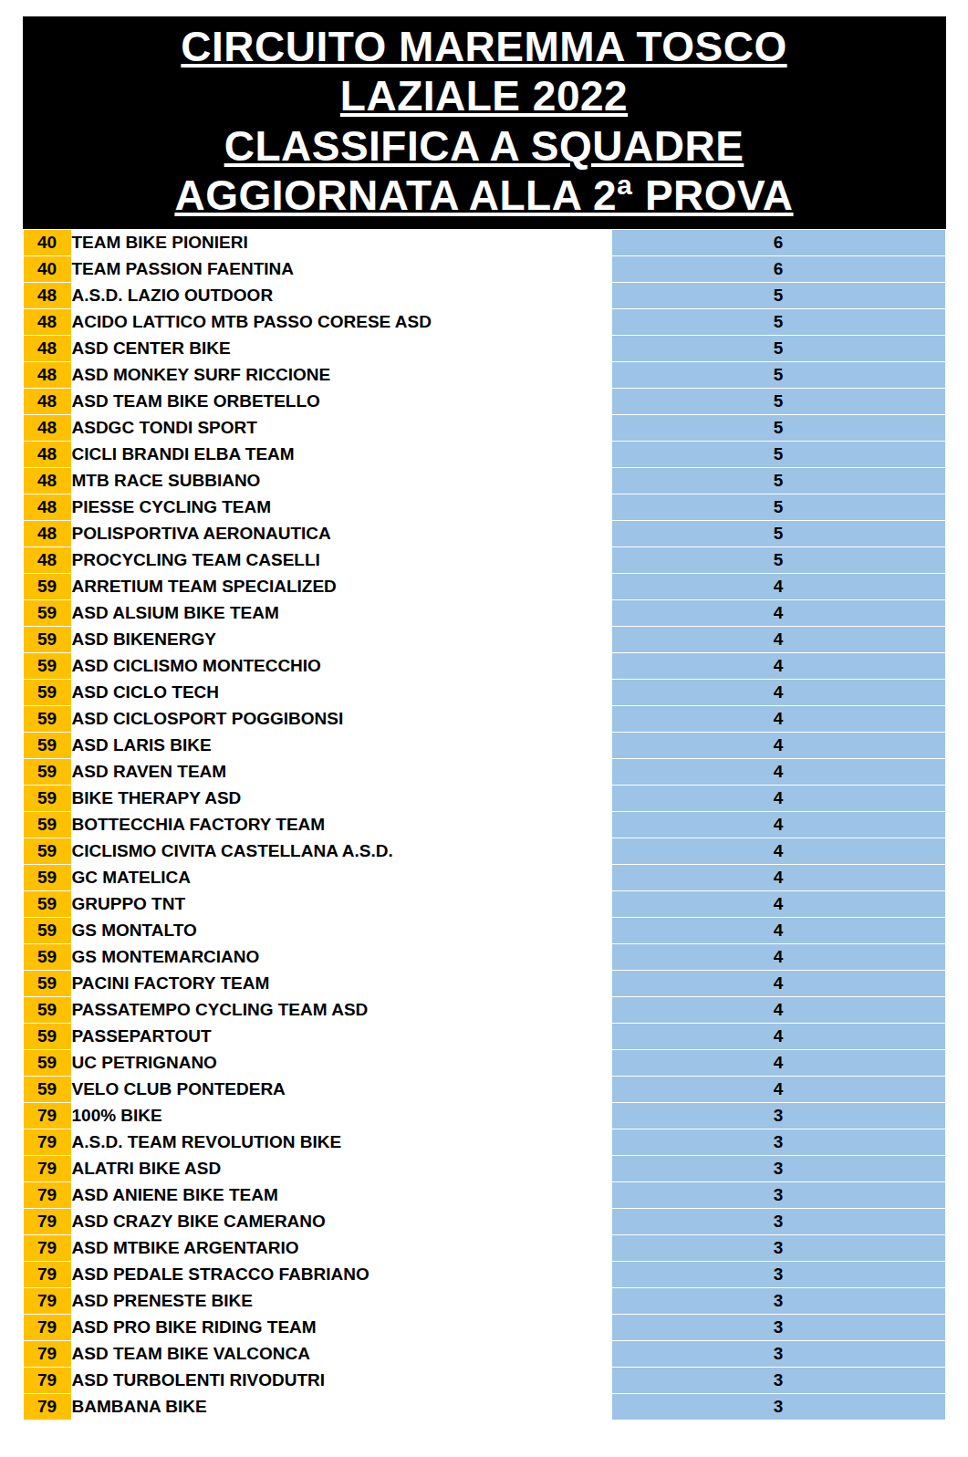CIRCUITO MAREMMA TOSCO LAZIALE 2022 CLASSIFICA A SQUADRE AGGIORNATA ALLA 2ª PROVA
| 40 | TEAM BIKE PIONIERI | | 6 |
| 40 | TEAM PASSION FAENTINA | | 6 |
| 48 | A.S.D. LAZIO OUTDOOR | | 5 |
| 48 | ACIDO LATTICO MTB PASSO CORESE ASD | | 5 |
| 48 | ASD CENTER BIKE | | 5 |
| 48 | ASD MONKEY SURF RICCIONE | | 5 |
| 48 | ASD TEAM BIKE ORBETELLO | | 5 |
| 48 | ASDGC TONDI SPORT | | 5 |
| 48 | CICLI BRANDI ELBA TEAM | | 5 |
| 48 | MTB RACE SUBBIANO | | 5 |
| 48 | PIESSE CYCLING TEAM | | 5 |
| 48 | POLISPORTIVA AERONAUTICA | | 5 |
| 48 | PROCYCLING TEAM CASELLI | | 5 |
| 59 | ARRETIUM TEAM SPECIALIZED | | 4 |
| 59 | ASD ALSIUM BIKE TEAM | | 4 |
| 59 | ASD BIKENERGY | | 4 |
| 59 | ASD CICLISMO MONTECCHIO | | 4 |
| 59 | ASD CICLO TECH | | 4 |
| 59 | ASD CICLOSPORT POGGIBONSI | | 4 |
| 59 | ASD LARIS BIKE | | 4 |
| 59 | ASD RAVEN TEAM | | 4 |
| 59 | BIKE THERAPY ASD | | 4 |
| 59 | BOTTECCHIA FACTORY TEAM | | 4 |
| 59 | CICLISMO CIVITA CASTELLANA A.S.D. | | 4 |
| 59 | GC MATELICA | | 4 |
| 59 | GRUPPO TNT | | 4 |
| 59 | GS MONTALTO | | 4 |
| 59 | GS MONTEMARCIANO | | 4 |
| 59 | PACINI FACTORY TEAM | | 4 |
| 59 | PASSATEMPO CYCLING TEAM ASD | | 4 |
| 59 | PASSEPARTOUT | | 4 |
| 59 | UC PETRIGNANO | | 4 |
| 59 | VELO CLUB PONTEDERA | | 4 |
| 79 | 100% BIKE | | 3 |
| 79 | A.S.D. TEAM REVOLUTION BIKE | | 3 |
| 79 | ALATRI BIKE ASD | | 3 |
| 79 | ASD ANIENE BIKE TEAM | | 3 |
| 79 | ASD CRAZY BIKE CAMERANO | | 3 |
| 79 | ASD MTBIKE ARGENTARIO | | 3 |
| 79 | ASD PEDALE STRACCO FABRIANO | | 3 |
| 79 | ASD PRENESTE BIKE | | 3 |
| 79 | ASD PRO BIKE RIDING TEAM | | 3 |
| 79 | ASD TEAM BIKE VALCONCA | | 3 |
| 79 | ASD TURBOLENTI RIVODUTRI | | 3 |
| 79 | BAMBANA BIKE | | 3 |